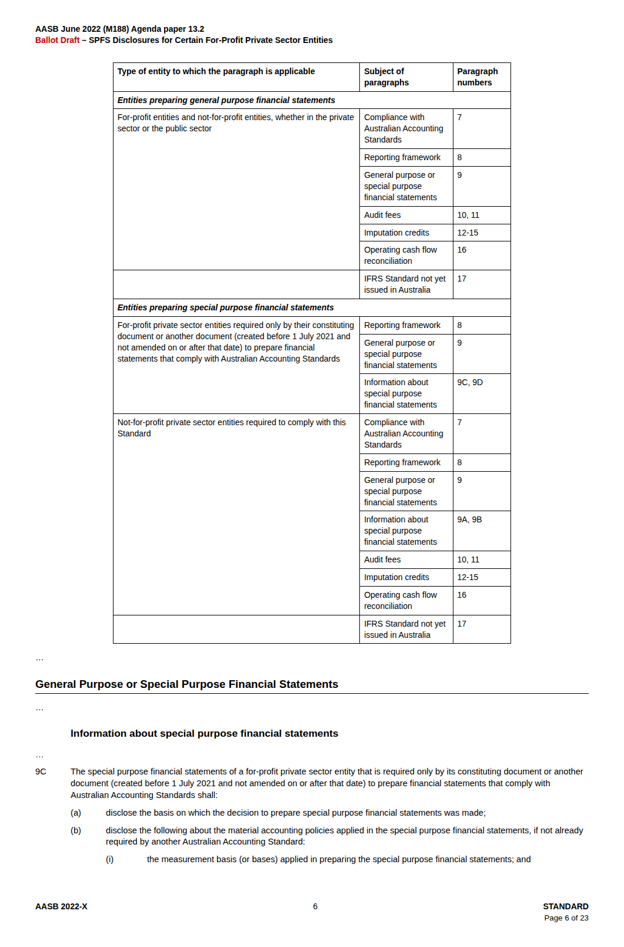AASB June 2022 (M188) Agenda paper 13.2
Ballot Draft – SPFS Disclosures for Certain For-Profit Private Sector Entities
| Type of entity to which the paragraph is applicable | Subject of paragraphs | Paragraph numbers |
| --- | --- | --- |
| Entities preparing general purpose financial statements |
| For-profit entities and not-for-profit entities, whether in the private sector or the public sector | Compliance with Australian Accounting Standards | 7 |
| Reporting framework | 8 |
| General purpose or special purpose financial statements | 9 |
| Audit fees | 10, 11 |
| Imputation credits | 12-15 |
| Operating cash flow reconciliation | 16 |
| | IFRS Standard not yet issued in Australia | 17 |
| Entities preparing special purpose financial statements |
| For-profit private sector entities required only by their constituting document or another document (created before 1 July 2021 and not amended on or after that date) to prepare financial statements that comply with Australian Accounting Standards | Reporting framework | 8 |
| General purpose or special purpose financial statements | 9 |
| Information about special purpose financial statements | 9C, 9D |
| Not-for-profit private sector entities required to comply with this Standard | Compliance with Australian Accounting Standards | 7 |
| Reporting framework | 8 |
| General purpose or special purpose financial statements | 9 |
| Information about special purpose financial statements | 9A, 9B |
| Audit fees | 10, 11 |
| Imputation credits | 12-15 |
| Operating cash flow reconciliation | 16 |
| | IFRS Standard not yet issued in Australia | 17 |
…
General Purpose or Special Purpose Financial Statements
…
Information about special purpose financial statements
…
9C
The special purpose financial statements of a for-profit private sector entity that is required only by its constituting document or another document (created before 1 July 2021 and not amended on or after that date) to prepare financial statements that comply with Australian Accounting Standards shall:
(a)
disclose the basis on which the decision to prepare special purpose financial statements was made;
(b)
disclose the following about the material accounting policies applied in the special purpose financial statements, if not already required by another Australian Accounting Standard:
(i)
the measurement basis (or bases) applied in preparing the special purpose financial statements; and
AASB 2022-X
6
STANDARD
Page 6 of 23